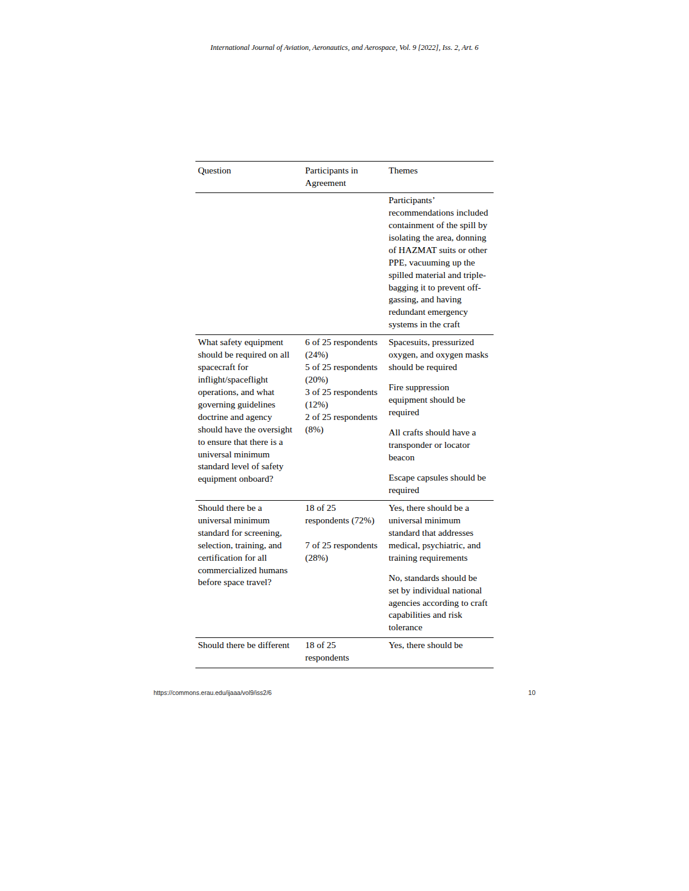International Journal of Aviation, Aeronautics, and Aerospace, Vol. 9 [2022], Iss. 2, Art. 6
| Question | Participants in Agreement | Themes |
| --- | --- | --- |
| | | Participants’ recommendations included containment of the spill by isolating the area, donning of HAZMAT suits or other PPE, vacuuming up the spilled material and triple-bagging it to prevent off-gassing, and having redundant emergency systems in the craft |
| What safety equipment should be required on all spacecraft for inflight/spaceflight operations, and what governing guidelines doctrine and agency should have the oversight to ensure that there is a universal minimum standard level of safety equipment onboard? | 6 of 25 respondents (24%) 5 of 25 respondents (20%) 3 of 25 respondents (12%) 2 of 25 respondents (8%) | Spacesuits, pressurized oxygen, and oxygen masks should be required Fire suppression equipment should be required All crafts should have a transponder or locator beacon Escape capsules should be required |
| Should there be a universal minimum standard for screening, selection, training, and certification for all commercialized humans before space travel? | 18 of 25 respondents (72%) 7 of 25 respondents (28%) | Yes, there should be a universal minimum standard that addresses medical, psychiatric, and training requirements No, standards should be set by individual national agencies according to craft capabilities and risk tolerance |
| Should there be different | 18 of 25 respondents | Yes, there should be |
https://commons.erau.edu/ijaaa/vol9/iss2/6
10